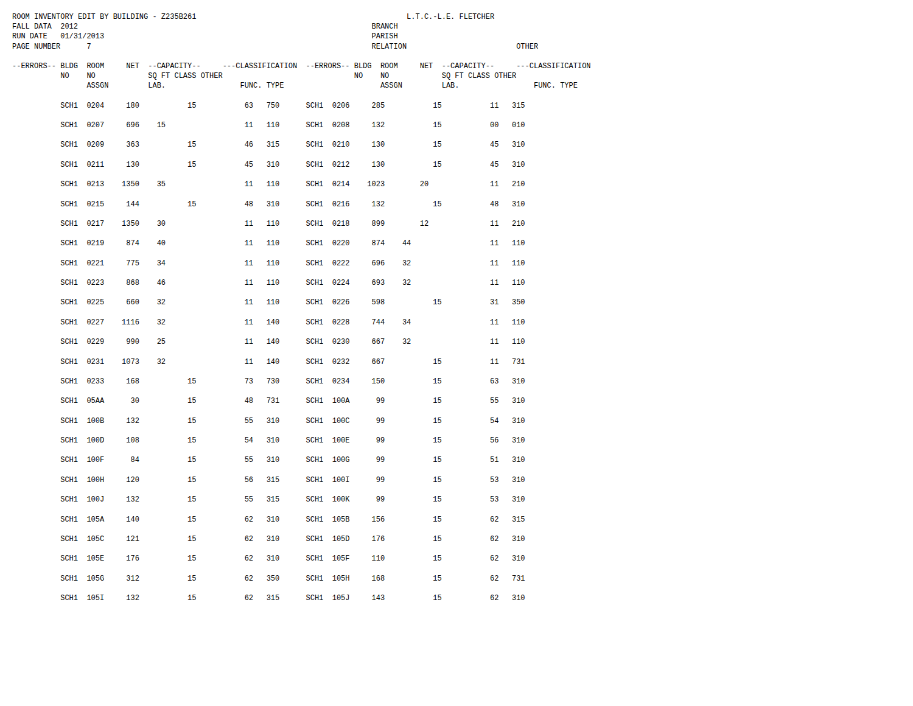ROOM INVENTORY EDIT BY BUILDING - Z235B261                                                L.T.C.-L.E. FLETCHER
FALL DATA  2012                                                                   BRANCH
RUN DATE   01/31/2013                                                             PARISH
PAGE NUMBER      7                                                                RELATION                         OTHER

--ERRORS-- BLDG  ROOM     NET  --CAPACITY--     ---CLASSIFICATION  --ERRORS-- BLDG  ROOM     NET  --CAPACITY--     ---CLASSIFICATION
           NO    NO            SQ FT CLASS OTHER                              NO    NO            SQ FT CLASS OTHER
                 ASSGN         LAB.                 FUNC. TYPE                      ASSGN         LAB.                 FUNC. TYPE

           SCH1  0204     180           15           63   750      SCH1  0206     285           15           11   315

           SCH1  0207     696    15                  11   110      SCH1  0208     132           15           00   010

           SCH1  0209     363           15           46   315      SCH1  0210     130           15           45   310

           SCH1  0211     130           15           45   310      SCH1  0212     130           15           45   310

           SCH1  0213    1350    35                  11   110      SCH1  0214    1023        20              11   210

           SCH1  0215     144           15           48   310      SCH1  0216     132           15           48   310

           SCH1  0217    1350    30                  11   110      SCH1  0218     899        12              11   210

           SCH1  0219     874    40                  11   110      SCH1  0220     874    44                  11   110

           SCH1  0221     775    34                  11   110      SCH1  0222     696    32                  11   110

           SCH1  0223     868    46                  11   110      SCH1  0224     693    32                  11   110

           SCH1  0225     660    32                  11   110      SCH1  0226     598           15           31   350

           SCH1  0227    1116    32                  11   140      SCH1  0228     744    34                  11   110

           SCH1  0229     990    25                  11   140      SCH1  0230     667    32                  11   110

           SCH1  0231    1073    32                  11   140      SCH1  0232     667           15           11   731

           SCH1  0233     168           15           73   730      SCH1  0234     150           15           63   310

           SCH1  05AA      30           15           48   731      SCH1  100A      99           15           55   310

           SCH1  100B     132           15           55   310      SCH1  100C      99           15           54   310

           SCH1  100D     108           15           54   310      SCH1  100E      99           15           56   310

           SCH1  100F      84           15           55   310      SCH1  100G      99           15           51   310

           SCH1  100H     120           15           56   315      SCH1  100I      99           15           53   310

           SCH1  100J     132           15           55   315      SCH1  100K      99           15           53   310

           SCH1  105A     140           15           62   310      SCH1  105B     156           15           62   315

           SCH1  105C     121           15           62   310      SCH1  105D     176           15           62   310

           SCH1  105E     176           15           62   310      SCH1  105F     110           15           62   310

           SCH1  105G     312           15           62   350      SCH1  105H     168           15           62   731

           SCH1  105I     132           15           62   315      SCH1  105J     143           15           62   310